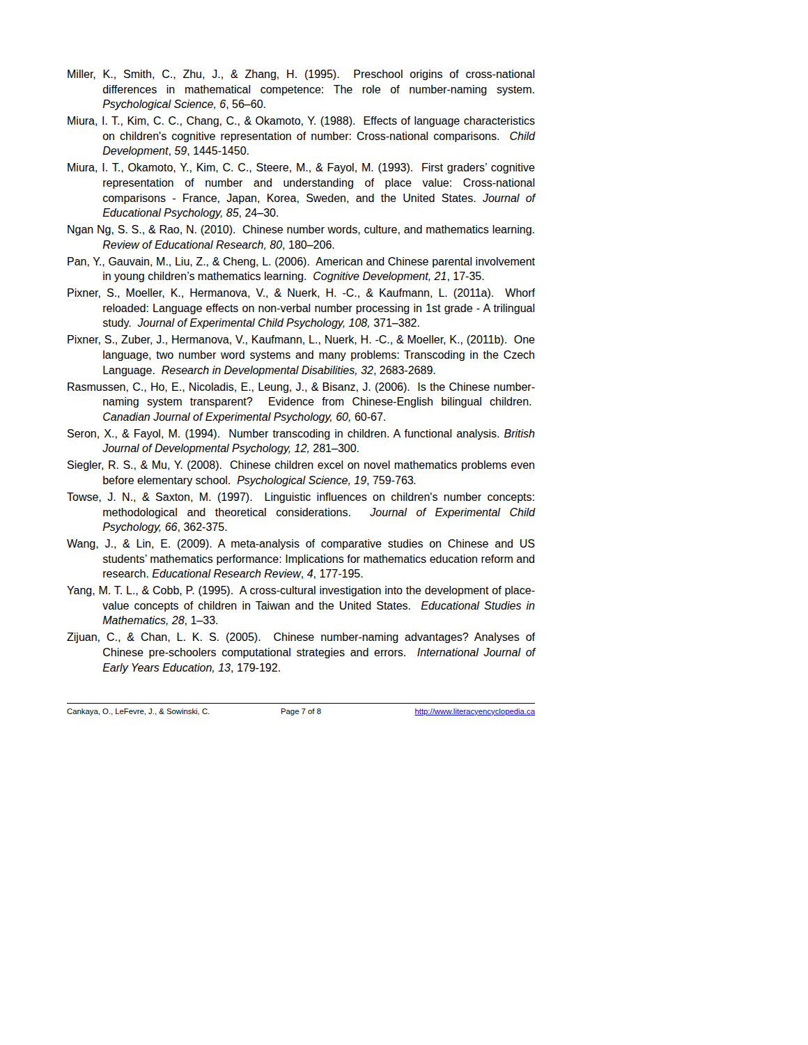Miller, K., Smith, C., Zhu, J., & Zhang, H. (1995). Preschool origins of cross-national differences in mathematical competence: The role of number-naming system. Psychological Science, 6, 56–60.
Miura, I. T., Kim, C. C., Chang, C., & Okamoto, Y. (1988). Effects of language characteristics on children's cognitive representation of number: Cross-national comparisons. Child Development, 59, 1445-1450.
Miura, I. T., Okamoto, Y., Kim, C. C., Steere, M., & Fayol, M. (1993). First graders’ cognitive representation of number and understanding of place value: Cross-national comparisons - France, Japan, Korea, Sweden, and the United States. Journal of Educational Psychology, 85, 24–30.
Ngan Ng, S. S., & Rao, N. (2010). Chinese number words, culture, and mathematics learning. Review of Educational Research, 80, 180–206.
Pan, Y., Gauvain, M., Liu, Z., & Cheng, L. (2006). American and Chinese parental involvement in young children’s mathematics learning. Cognitive Development, 21, 17-35.
Pixner, S., Moeller, K., Hermanova, V., & Nuerk, H. -C., & Kaufmann, L. (2011a). Whorf reloaded: Language effects on non-verbal number processing in 1st grade - A trilingual study. Journal of Experimental Child Psychology, 108, 371–382.
Pixner, S., Zuber, J., Hermanova, V., Kaufmann, L., Nuerk, H. -C., & Moeller, K., (2011b). One language, two number word systems and many problems: Transcoding in the Czech Language. Research in Developmental Disabilities, 32, 2683-2689.
Rasmussen, C., Ho, E., Nicoladis, E., Leung, J., & Bisanz, J. (2006). Is the Chinese number-naming system transparent? Evidence from Chinese-English bilingual children. Canadian Journal of Experimental Psychology, 60, 60-67.
Seron, X., & Fayol, M. (1994). Number transcoding in children. A functional analysis. British Journal of Developmental Psychology, 12, 281–300.
Siegler, R. S., & Mu, Y. (2008). Chinese children excel on novel mathematics problems even before elementary school. Psychological Science, 19, 759-763.
Towse, J. N., & Saxton, M. (1997). Linguistic influences on children's number concepts: methodological and theoretical considerations. Journal of Experimental Child Psychology, 66, 362-375.
Wang, J., & Lin, E. (2009). A meta-analysis of comparative studies on Chinese and US students’ mathematics performance: Implications for mathematics education reform and research. Educational Research Review, 4, 177-195.
Yang, M. T. L., & Cobb, P. (1995). A cross-cultural investigation into the development of place-value concepts of children in Taiwan and the United States. Educational Studies in Mathematics, 28, 1–33.
Zijuan, C., & Chan, L. K. S. (2005). Chinese number-naming advantages? Analyses of Chinese pre-schoolers computational strategies and errors. International Journal of Early Years Education, 13, 179-192.
Cankaya, O., LeFevre, J., & Sowinski, C. Page 7 of 8 http://www.literacyencyclopedia.ca